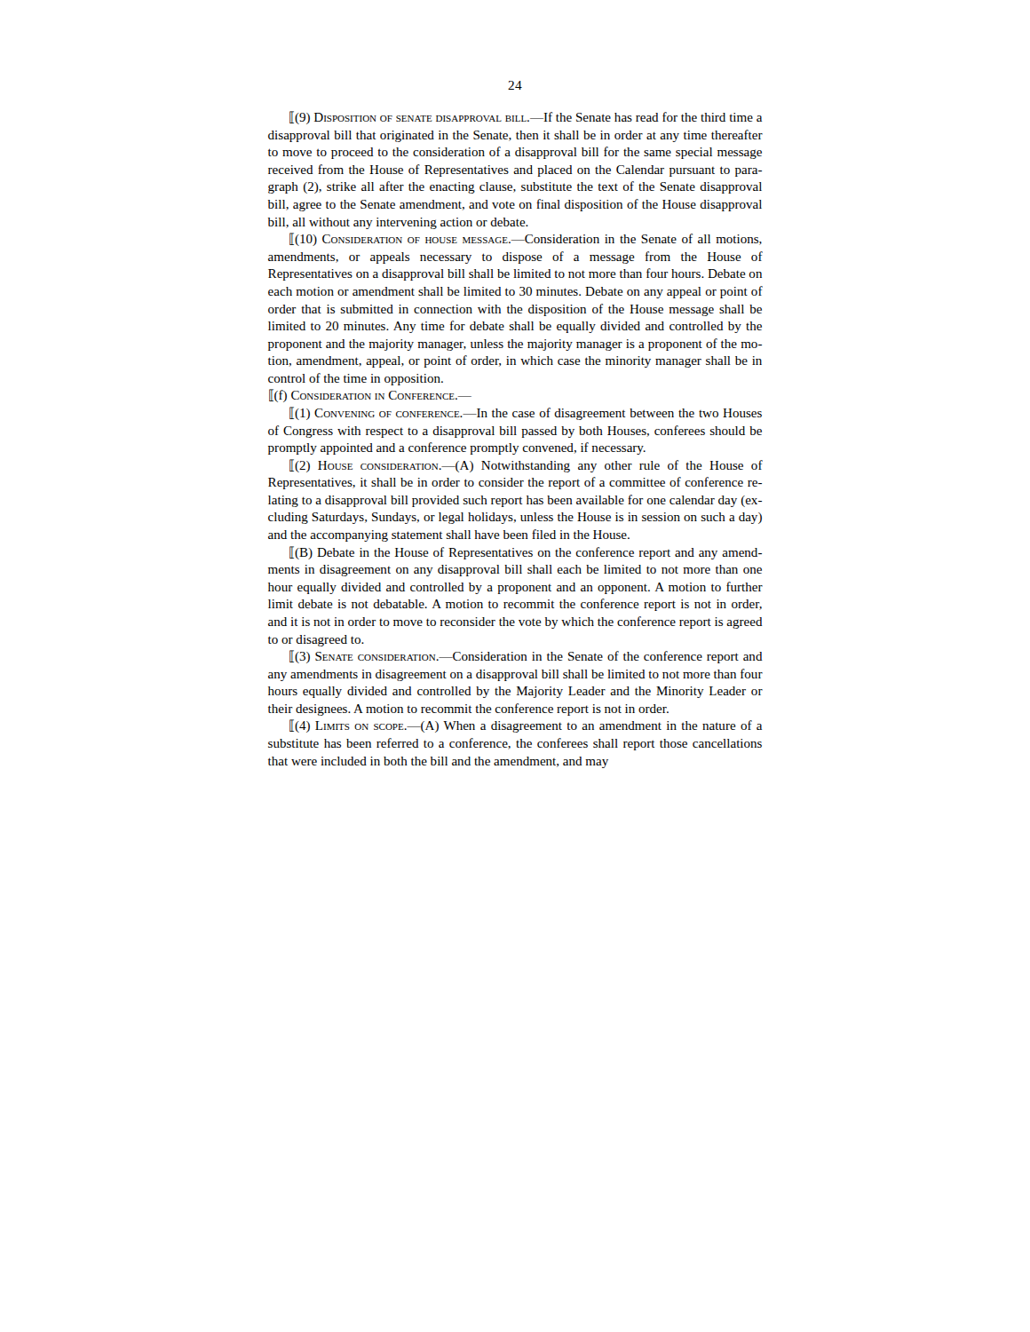24
⟦(9) Disposition of senate disapproval bill.—If the Senate has read for the third time a disapproval bill that originated in the Senate, then it shall be in order at any time thereafter to move to proceed to the consideration of a disapproval bill for the same special message received from the House of Representatives and placed on the Calendar pursuant to paragraph (2), strike all after the enacting clause, substitute the text of the Senate disapproval bill, agree to the Senate amendment, and vote on final disposition of the House disapproval bill, all without any intervening action or debate.
⟦(10) Consideration of house message.—Consideration in the Senate of all motions, amendments, or appeals necessary to dispose of a message from the House of Representatives on a disapproval bill shall be limited to not more than four hours. Debate on each motion or amendment shall be limited to 30 minutes. Debate on any appeal or point of order that is submitted in connection with the disposition of the House message shall be limited to 20 minutes. Any time for debate shall be equally divided and controlled by the proponent and the majority manager, unless the majority manager is a proponent of the motion, amendment, appeal, or point of order, in which case the minority manager shall be in control of the time in opposition.
⟦(f) Consideration in Conference.—
⟦(1) Convening of conference.—In the case of disagreement between the two Houses of Congress with respect to a disapproval bill passed by both Houses, conferees should be promptly appointed and a conference promptly convened, if necessary.
⟦(2) House consideration.—(A) Notwithstanding any other rule of the House of Representatives, it shall be in order to consider the report of a committee of conference relating to a disapproval bill provided such report has been available for one calendar day (excluding Saturdays, Sundays, or legal holidays, unless the House is in session on such a day) and the accompanying statement shall have been filed in the House.
⟦(B) Debate in the House of Representatives on the conference report and any amendments in disagreement on any disapproval bill shall each be limited to not more than one hour equally divided and controlled by a proponent and an opponent. A motion to further limit debate is not debatable. A motion to recommit the conference report is not in order, and it is not in order to move to reconsider the vote by which the conference report is agreed to or disagreed to.
⟦(3) Senate consideration.—Consideration in the Senate of the conference report and any amendments in disagreement on a disapproval bill shall be limited to not more than four hours equally divided and controlled by the Majority Leader and the Minority Leader or their designees. A motion to recommit the conference report is not in order.
⟦(4) Limits on scope.—(A) When a disagreement to an amendment in the nature of a substitute has been referred to a conference, the conferees shall report those cancellations that were included in both the bill and the amendment, and may